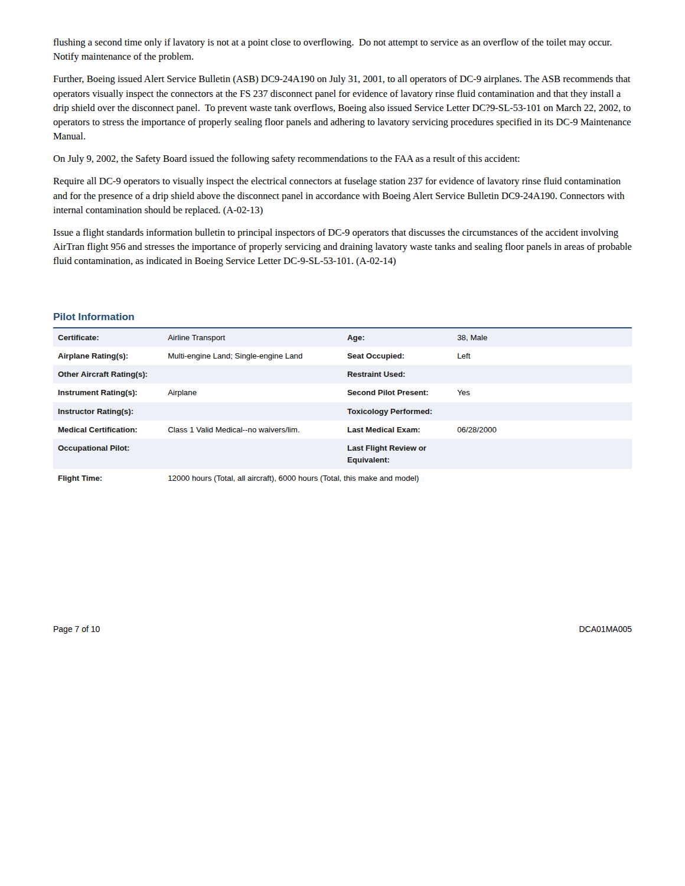flushing a second time only if lavatory is not at a point close to overflowing. Do not attempt to service as an overflow of the toilet may occur. Notify maintenance of the problem.
Further, Boeing issued Alert Service Bulletin (ASB) DC9-24A190 on July 31, 2001, to all operators of DC-9 airplanes. The ASB recommends that operators visually inspect the connectors at the FS 237 disconnect panel for evidence of lavatory rinse fluid contamination and that they install a drip shield over the disconnect panel. To prevent waste tank overflows, Boeing also issued Service Letter DC?9-SL-53-101 on March 22, 2002, to operators to stress the importance of properly sealing floor panels and adhering to lavatory servicing procedures specified in its DC-9 Maintenance Manual.
On July 9, 2002, the Safety Board issued the following safety recommendations to the FAA as a result of this accident:
Require all DC-9 operators to visually inspect the electrical connectors at fuselage station 237 for evidence of lavatory rinse fluid contamination and for the presence of a drip shield above the disconnect panel in accordance with Boeing Alert Service Bulletin DC9-24A190. Connectors with internal contamination should be replaced. (A-02-13)
Issue a flight standards information bulletin to principal inspectors of DC-9 operators that discusses the circumstances of the accident involving AirTran flight 956 and stresses the importance of properly servicing and draining lavatory waste tanks and sealing floor panels in areas of probable fluid contamination, as indicated in Boeing Service Letter DC-9-SL-53-101. (A-02-14)
Pilot Information
| Certificate: | Airline Transport | Age: | 38, Male |
| Airplane Rating(s): | Multi-engine Land; Single-engine Land | Seat Occupied: | Left |
| Other Aircraft Rating(s): | | Restraint Used: | |
| Instrument Rating(s): | Airplane | Second Pilot Present: | Yes |
| Instructor Rating(s): | | Toxicology Performed: | |
| Medical Certification: | Class 1 Valid Medical--no waivers/lim. | Last Medical Exam: | 06/28/2000 |
| Occupational Pilot: | | Last Flight Review or Equivalent: | |
| Flight Time: | 12000 hours (Total, all aircraft), 6000 hours (Total, this make and model) |
Page 7 of 10 DCA01MA005